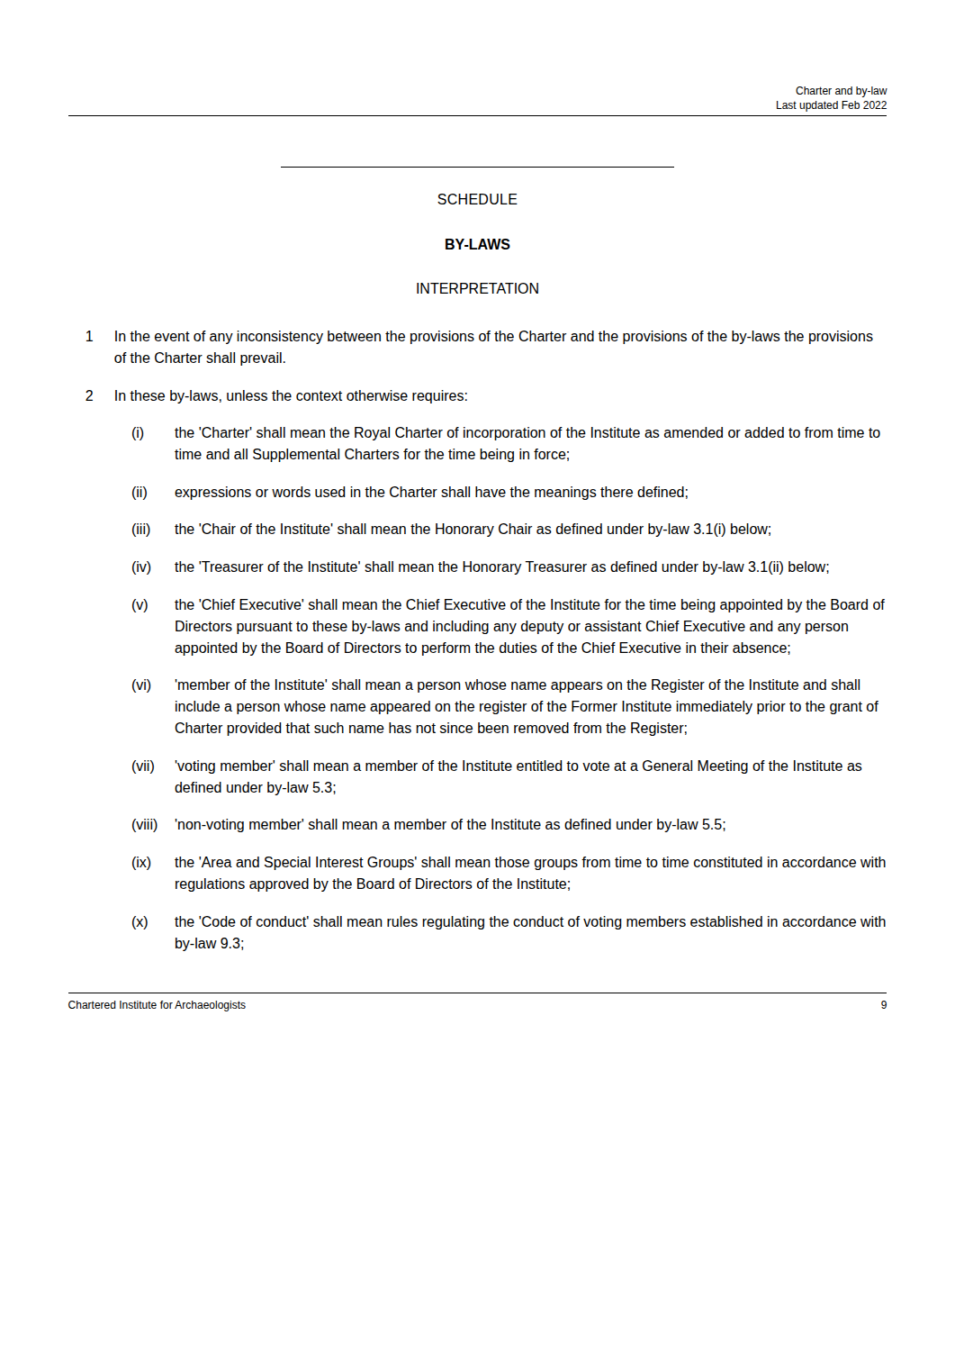Charter and by-law
Last updated Feb 2022
SCHEDULE
BY-LAWS
INTERPRETATION
1
In the event of any inconsistency between the provisions of the Charter and the provisions of the by-laws the provisions of the Charter shall prevail.
2
In these by-laws, unless the context otherwise requires:
(i)
the 'Charter' shall mean the Royal Charter of incorporation of the Institute as amended or added to from time to time and all Supplemental Charters for the time being in force;
(ii)
expressions or words used in the Charter shall have the meanings there defined;
(iii)
the 'Chair of the Institute' shall mean the Honorary Chair as defined under by-law 3.1(i) below;
(iv)
the 'Treasurer of the Institute' shall mean the Honorary Treasurer as defined under by-law 3.1(ii) below;
(v)
the 'Chief Executive' shall mean the Chief Executive of the Institute for the time being appointed by the Board of Directors pursuant to these by-laws and including any deputy or assistant Chief Executive and any person appointed by the Board of Directors to perform the duties of the Chief Executive in their absence;
(vi)
'member of the Institute' shall mean a person whose name appears on the Register of the Institute and shall include a person whose name appeared on the register of the Former Institute immediately prior to the grant of Charter provided that such name has not since been removed from the Register;
(vii)
'voting member' shall mean a member of the Institute entitled to vote at a General Meeting of the Institute as defined under by-law 5.3;
(viii)
'non-voting member' shall mean a member of the Institute as defined under by-law 5.5;
(ix)
the 'Area and Special Interest Groups' shall mean those groups from time to time constituted in accordance with regulations approved by the Board of Directors of the Institute;
(x)
the 'Code of conduct' shall mean rules regulating the conduct of voting members established in accordance with by-law 9.3;
Chartered Institute for Archaeologists 9